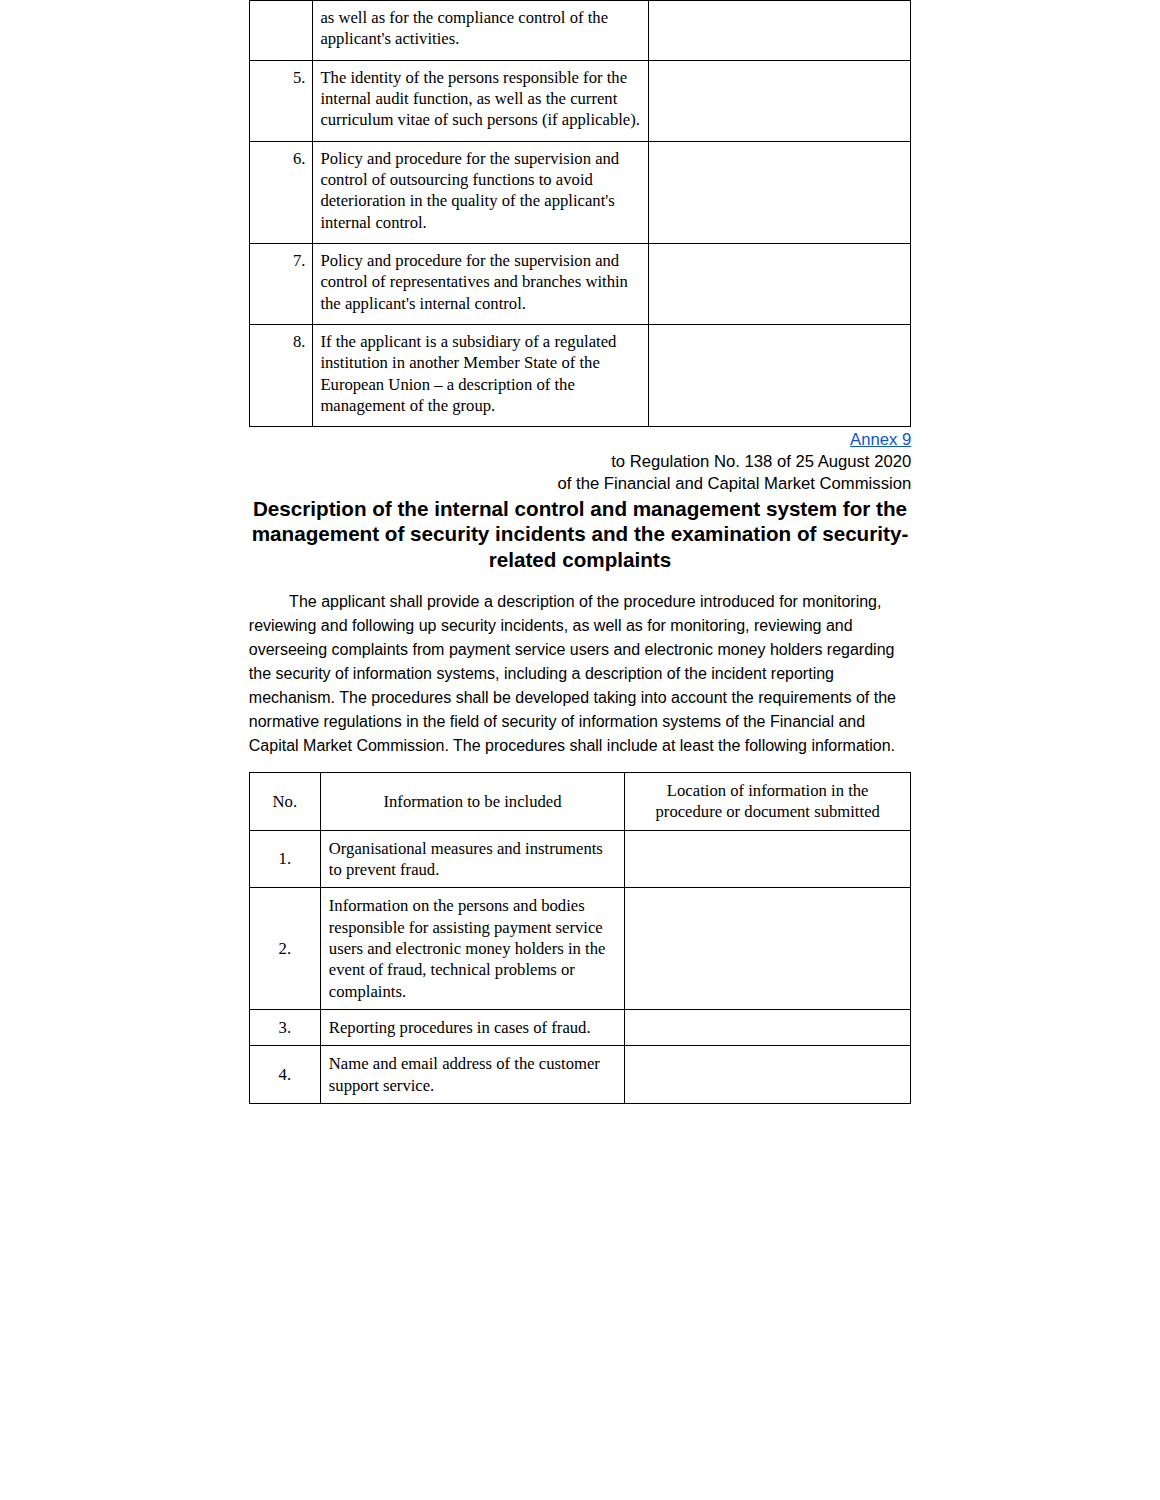| | as well as for the compliance control of the applicant's activities. | |
| 5. | The identity of the persons responsible for the internal audit function, as well as the current curriculum vitae of such persons (if applicable). | |
| 6. | Policy and procedure for the supervision and control of outsourcing functions to avoid deterioration in the quality of the applicant's internal control. | |
| 7. | Policy and procedure for the supervision and control of representatives and branches within the applicant's internal control. | |
| 8. | If the applicant is a subsidiary of a regulated institution in another Member State of the European Union – a description of the management of the group. | |
Annex 9
to Regulation No. 138 of 25 August 2020
of the Financial and Capital Market Commission
Description of the internal control and management system for the management of security incidents and the examination of security-related complaints
The applicant shall provide a description of the procedure introduced for monitoring, reviewing and following up security incidents, as well as for monitoring, reviewing and overseeing complaints from payment service users and electronic money holders regarding the security of information systems, including a description of the incident reporting mechanism. The procedures shall be developed taking into account the requirements of the normative regulations in the field of security of information systems of the Financial and Capital Market Commission. The procedures shall include at least the following information.
| No. | Information to be included | Location of information in the procedure or document submitted |
| --- | --- | --- |
| 1. | Organisational measures and instruments to prevent fraud. | |
| 2. | Information on the persons and bodies responsible for assisting payment service users and electronic money holders in the event of fraud, technical problems or complaints. | |
| 3. | Reporting procedures in cases of fraud. | |
| 4. | Name and email address of the customer support service. | |